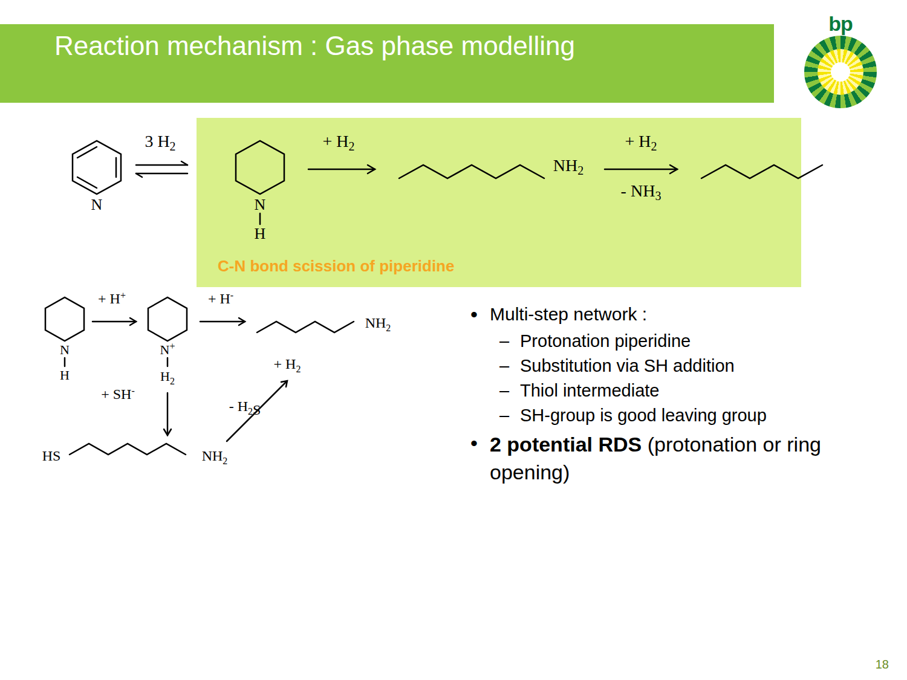Reaction mechanism : Gas phase modelling
bp
N 3 H2 N H + H2 NH2 + H2 - NH3
C-N bond scission of piperidine
N H + H+ N+ H2 + H- NH2 + SH- HS NH2 + H2 - H2S
Multi-step network :
Protonation piperidine
Substitution via SH addition
Thiol intermediate
SH-group is good leaving group
2 potential RDS (protonation or ring opening)
18